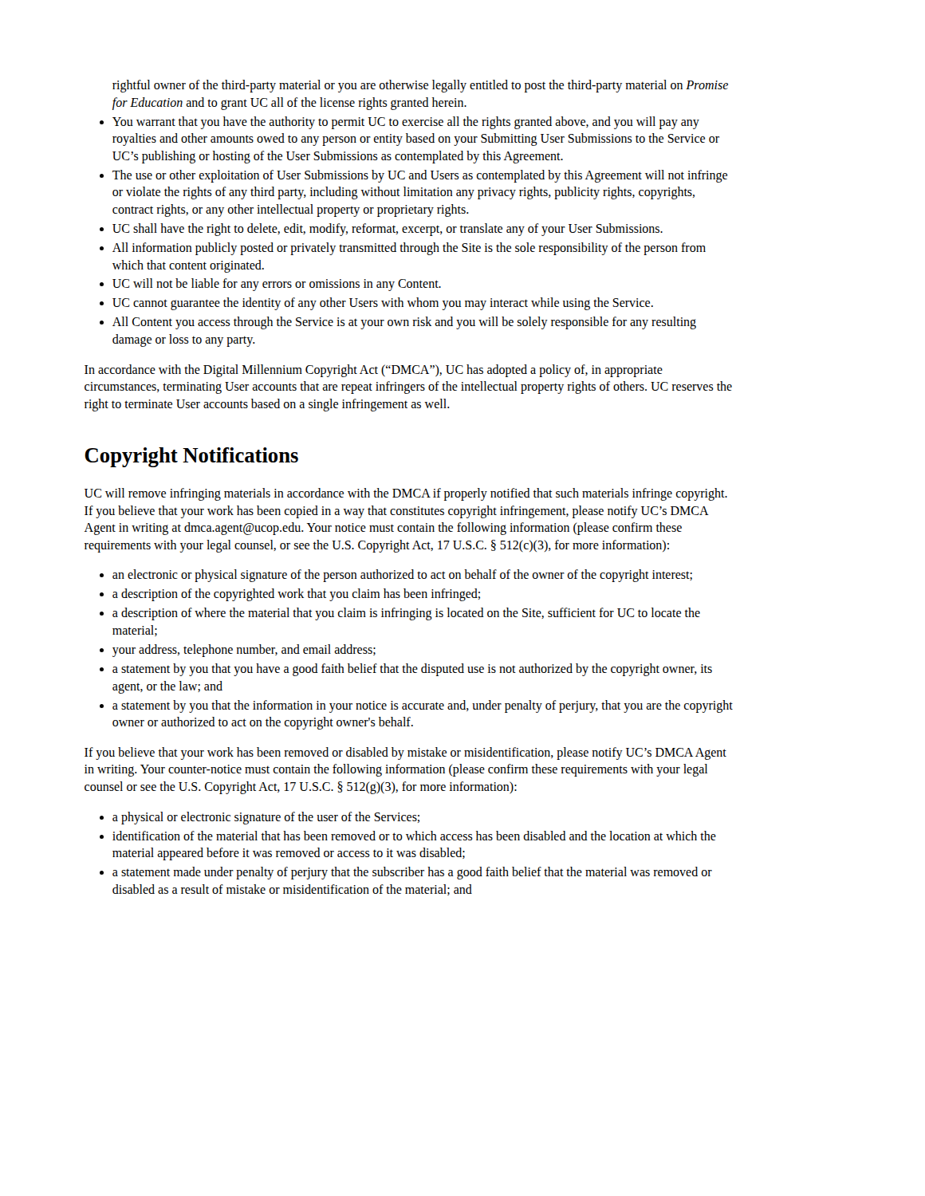rightful owner of the third-party material or you are otherwise legally entitled to post the third-party material on Promise for Education and to grant UC all of the license rights granted herein.
You warrant that you have the authority to permit UC to exercise all the rights granted above, and you will pay any royalties and other amounts owed to any person or entity based on your Submitting User Submissions to the Service or UC’s publishing or hosting of the User Submissions as contemplated by this Agreement.
The use or other exploitation of User Submissions by UC and Users as contemplated by this Agreement will not infringe or violate the rights of any third party, including without limitation any privacy rights, publicity rights, copyrights, contract rights, or any other intellectual property or proprietary rights.
UC shall have the right to delete, edit, modify, reformat, excerpt, or translate any of your User Submissions.
All information publicly posted or privately transmitted through the Site is the sole responsibility of the person from which that content originated.
UC will not be liable for any errors or omissions in any Content.
UC cannot guarantee the identity of any other Users with whom you may interact while using the Service.
All Content you access through the Service is at your own risk and you will be solely responsible for any resulting damage or loss to any party.
In accordance with the Digital Millennium Copyright Act (“DMCA”), UC has adopted a policy of, in appropriate circumstances, terminating User accounts that are repeat infringers of the intellectual property rights of others. UC reserves the right to terminate User accounts based on a single infringement as well.
Copyright Notifications
UC will remove infringing materials in accordance with the DMCA if properly notified that such materials infringe copyright. If you believe that your work has been copied in a way that constitutes copyright infringement, please notify UC’s DMCA Agent in writing at dmca.agent@ucop.edu. Your notice must contain the following information (please confirm these requirements with your legal counsel, or see the U.S. Copyright Act, 17 U.S.C. § 512(c)(3), for more information):
an electronic or physical signature of the person authorized to act on behalf of the owner of the copyright interest;
a description of the copyrighted work that you claim has been infringed;
a description of where the material that you claim is infringing is located on the Site, sufficient for UC to locate the material;
your address, telephone number, and email address;
a statement by you that you have a good faith belief that the disputed use is not authorized by the copyright owner, its agent, or the law; and
a statement by you that the information in your notice is accurate and, under penalty of perjury, that you are the copyright owner or authorized to act on the copyright owner's behalf.
If you believe that your work has been removed or disabled by mistake or misidentification, please notify UC’s DMCA Agent in writing. Your counter-notice must contain the following information (please confirm these requirements with your legal counsel or see the U.S. Copyright Act, 17 U.S.C. § 512(g)(3), for more information):
a physical or electronic signature of the user of the Services;
identification of the material that has been removed or to which access has been disabled and the location at which the material appeared before it was removed or access to it was disabled;
a statement made under penalty of perjury that the subscriber has a good faith belief that the material was removed or disabled as a result of mistake or misidentification of the material; and